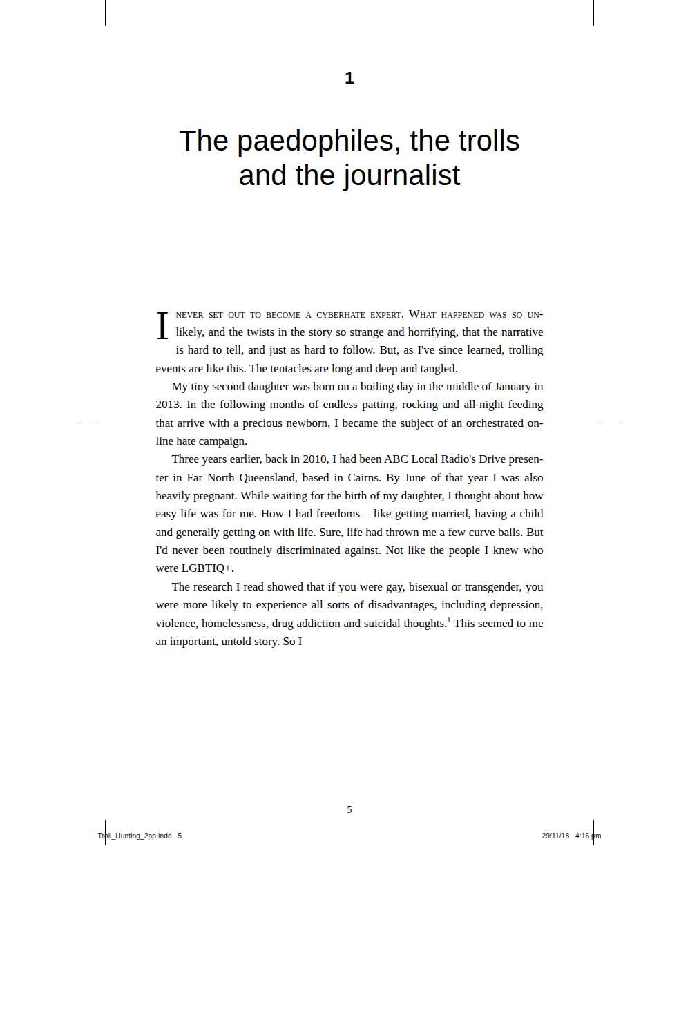1
The paedophiles, the trolls
and the journalist
Inever set out to become a cyberhate expert. What happened was so unlikely, and the twists in the story so strange and horrifying, that the narrative is hard to tell, and just as hard to follow. But, as I've since learned, trolling events are like this. The tentacles are long and deep and tangled.
My tiny second daughter was born on a boiling day in the middle of January in 2013. In the following months of endless patting, rocking and all-night feeding that arrive with a precious newborn, I became the subject of an orchestrated online hate campaign.
Three years earlier, back in 2010, I had been ABC Local Radio's Drive presenter in Far North Queensland, based in Cairns. By June of that year I was also heavily pregnant. While waiting for the birth of my daughter, I thought about how easy life was for me. How I had freedoms – like getting married, having a child and generally getting on with life. Sure, life had thrown me a few curve balls. But I'd never been routinely discriminated against. Not like the people I knew who were LGBTIQ+.
The research I read showed that if you were gay, bisexual or transgender, you were more likely to experience all sorts of disadvantages, including depression, violence, homelessness, drug addiction and suicidal thoughts.1 This seemed to me an important, untold story. So I
5
Troll_Hunting_2pp.indd 5 29/11/18 4:16 pm